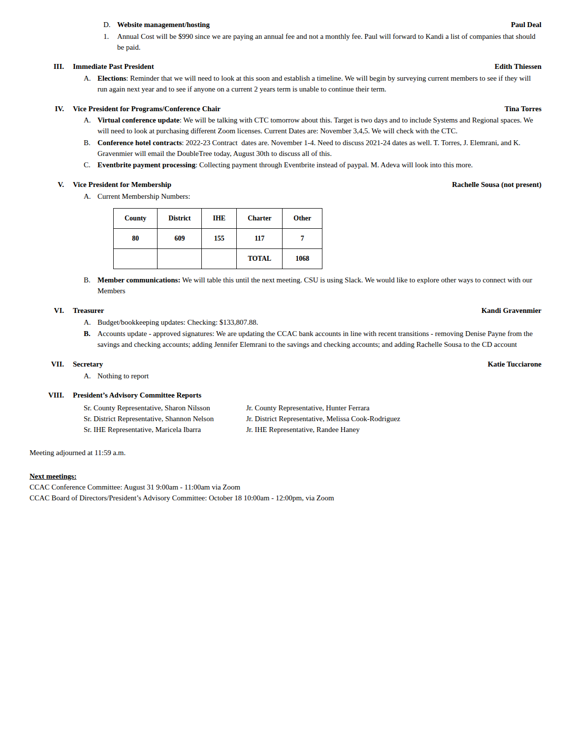D.
Website management/hosting
Paul Deal
1.
Annual Cost will be $990 since we are paying an annual fee and not a monthly fee. Paul will forward to Kandi a list of companies that should be paid.
III.
Immediate Past President
Edith Thiessen
A.
Elections: Reminder that we will need to look at this soon and establish a timeline. We will begin by surveying current members to see if they will run again next year and to see if anyone on a current 2 years term is unable to continue their term.
IV.
Vice President for Programs/Conference Chair
Tina Torres
A.
Virtual conference update: We will be talking with CTC tomorrow about this. Target is two days and to include Systems and Regional spaces. We will need to look at purchasing different Zoom licenses. Current Dates are: November 3,4,5. We will check with the CTC.
B.
Conference hotel contracts: 2022-23 Contract dates are. November 1-4. Need to discuss 2021-24 dates as well. T. Torres, J. Elemrani, and K. Gravenmier will email the DoubleTree today, August 30th to discuss all of this.
C.
Eventbrite payment processing: Collecting payment through Eventbrite instead of paypal. M. Adeva will look into this more.
V.
Vice President for Membership
Rachelle Sousa (not present)
A.
Current Membership Numbers:
| County | District | IHE | Charter | Other |
| --- | --- | --- | --- | --- |
| 80 | 609 | 155 | 117 | 7 |
| | | | TOTAL | 1068 |
B.
Member communications: We will table this until the next meeting. CSU is using Slack. We would like to explore other ways to connect with our Members
VI.
Treasurer
Kandi Gravenmier
A.
Budget/bookkeeping updates: Checking: $133,807.88.
B.
Accounts update - approved signatures: We are updating the CCAC bank accounts in line with recent transitions - removing Denise Payne from the savings and checking accounts; adding Jennifer Elemrani to the savings and checking accounts; and adding Rachelle Sousa to the CD account
VII.
Secretary
Katie Tucciarone
A.
Nothing to report
VIII.
President’s Advisory Committee Reports
Sr. County Representative, Sharon Nilsson
Jr. County Representative, Hunter Ferrara
Sr. District Representative, Shannon Nelson
Jr. District Representative, Melissa Cook-Rodriguez
Sr. IHE Representative, Maricela Ibarra
Jr. IHE Representative, Randee Haney
Meeting adjourned at 11:59 a.m.
Next meetings:
CCAC Conference Committee: August 31 9:00am - 11:00am via Zoom
CCAC Board of Directors/President’s Advisory Committee: October 18 10:00am - 12:00pm, via Zoom